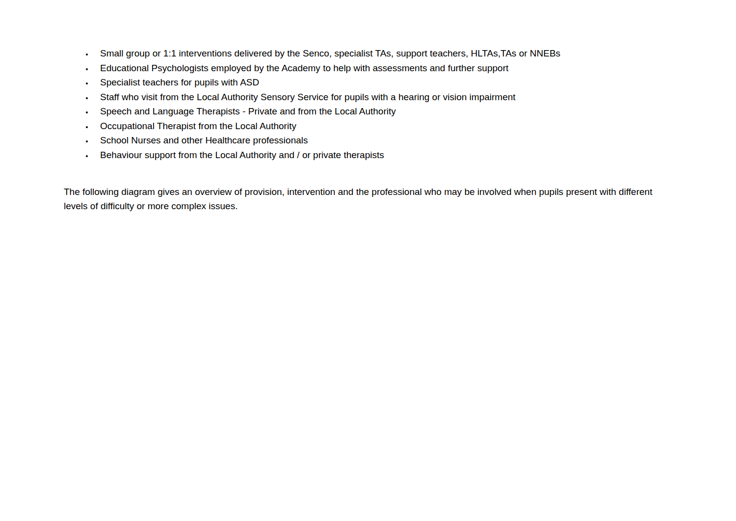Small group or 1:1 interventions delivered by the Senco, specialist TAs, support teachers, HLTAs,TAs or NNEBs
Educational Psychologists employed by the Academy to help with assessments and further support
Specialist teachers for pupils with ASD
Staff who visit from the Local Authority Sensory Service for pupils with a hearing or vision impairment
Speech and Language Therapists - Private and from the Local Authority
Occupational Therapist from the Local Authority
School Nurses and other Healthcare professionals
Behaviour support from the Local Authority and / or private therapists
The following diagram gives an overview of provision, intervention and the professional who may be involved when pupils present with different levels of difficulty or more complex issues.